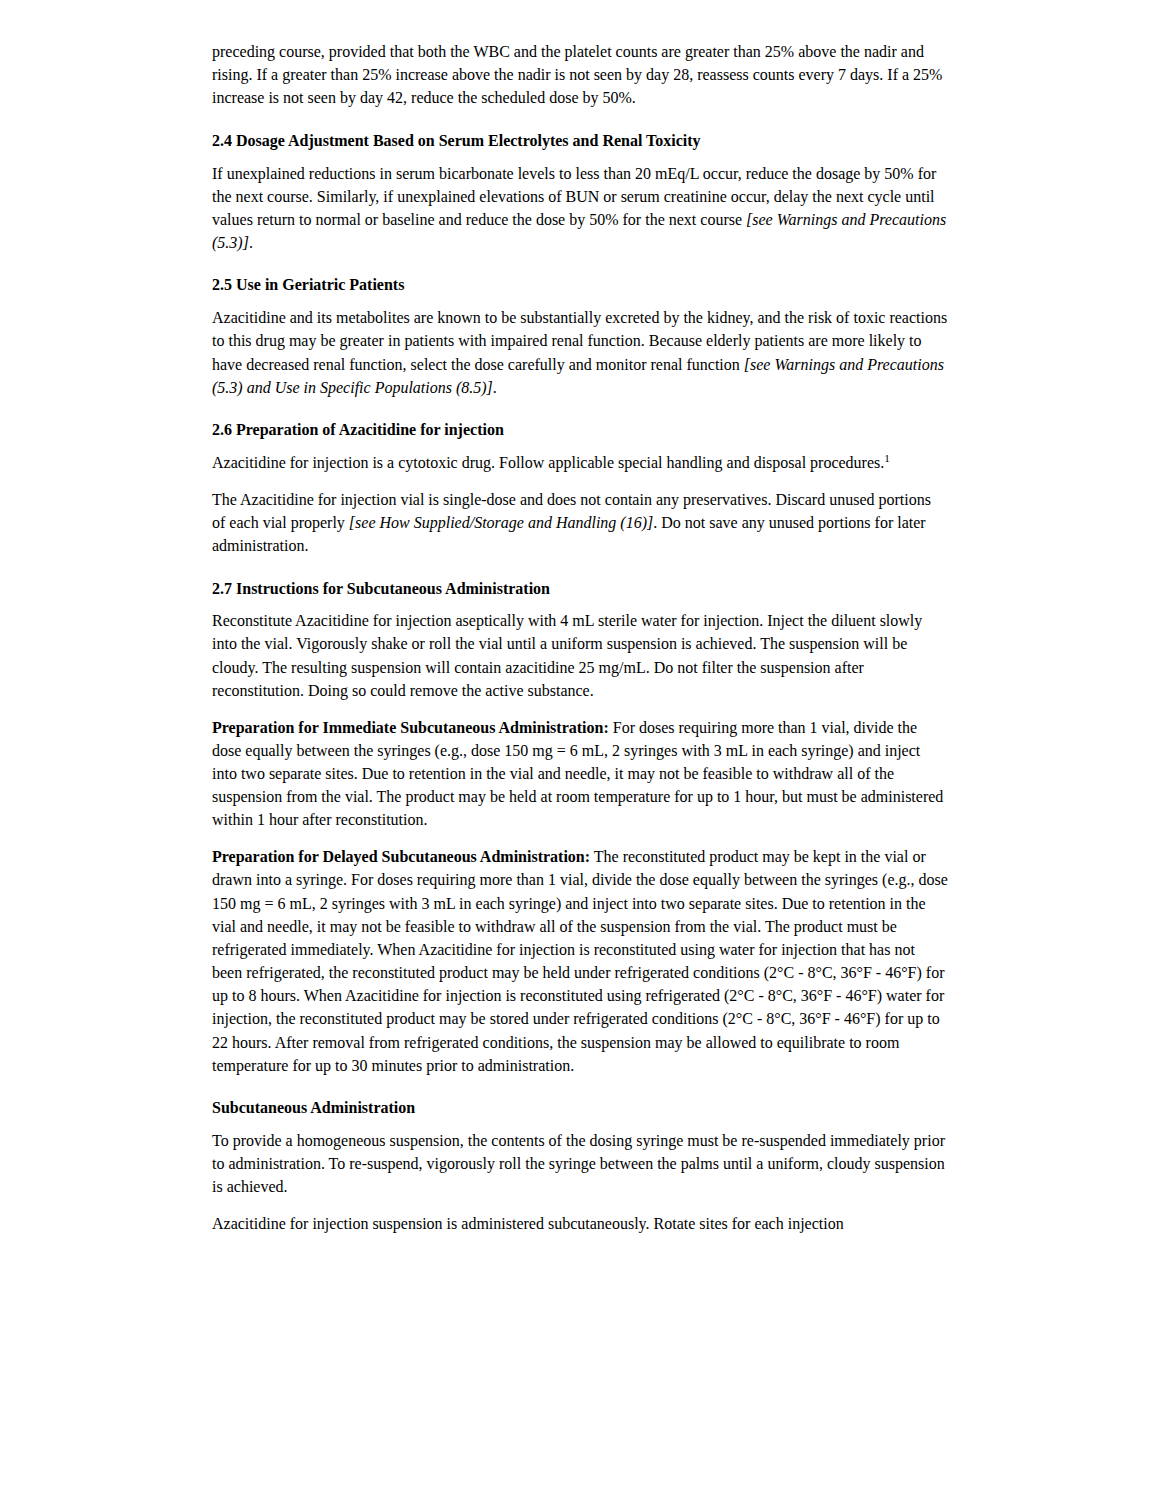preceding course, provided that both the WBC and the platelet counts are greater than 25% above the nadir and rising. If a greater than 25% increase above the nadir is not seen by day 28, reassess counts every 7 days. If a 25% increase is not seen by day 42, reduce the scheduled dose by 50%.
2.4 Dosage Adjustment Based on Serum Electrolytes and Renal Toxicity
If unexplained reductions in serum bicarbonate levels to less than 20 mEq/L occur, reduce the dosage by 50% for the next course. Similarly, if unexplained elevations of BUN or serum creatinine occur, delay the next cycle until values return to normal or baseline and reduce the dose by 50% for the next course [see Warnings and Precautions (5.3)].
2.5 Use in Geriatric Patients
Azacitidine and its metabolites are known to be substantially excreted by the kidney, and the risk of toxic reactions to this drug may be greater in patients with impaired renal function. Because elderly patients are more likely to have decreased renal function, select the dose carefully and monitor renal function [see Warnings and Precautions (5.3) and Use in Specific Populations (8.5)].
2.6 Preparation of Azacitidine for injection
Azacitidine for injection is a cytotoxic drug. Follow applicable special handling and disposal procedures.1
The Azacitidine for injection vial is single-dose and does not contain any preservatives. Discard unused portions of each vial properly [see How Supplied/Storage and Handling (16)]. Do not save any unused portions for later administration.
2.7 Instructions for Subcutaneous Administration
Reconstitute Azacitidine for injection aseptically with 4 mL sterile water for injection. Inject the diluent slowly into the vial. Vigorously shake or roll the vial until a uniform suspension is achieved. The suspension will be cloudy. The resulting suspension will contain azacitidine 25 mg/mL. Do not filter the suspension after reconstitution. Doing so could remove the active substance.
Preparation for Immediate Subcutaneous Administration: For doses requiring more than 1 vial, divide the dose equally between the syringes (e.g., dose 150 mg = 6 mL, 2 syringes with 3 mL in each syringe) and inject into two separate sites. Due to retention in the vial and needle, it may not be feasible to withdraw all of the suspension from the vial. The product may be held at room temperature for up to 1 hour, but must be administered within 1 hour after reconstitution.
Preparation for Delayed Subcutaneous Administration: The reconstituted product may be kept in the vial or drawn into a syringe. For doses requiring more than 1 vial, divide the dose equally between the syringes (e.g., dose 150 mg = 6 mL, 2 syringes with 3 mL in each syringe) and inject into two separate sites. Due to retention in the vial and needle, it may not be feasible to withdraw all of the suspension from the vial. The product must be refrigerated immediately. When Azacitidine for injection is reconstituted using water for injection that has not been refrigerated, the reconstituted product may be held under refrigerated conditions (2°C - 8°C, 36°F - 46°F) for up to 8 hours. When Azacitidine for injection is reconstituted using refrigerated (2°C - 8°C, 36°F - 46°F) water for injection, the reconstituted product may be stored under refrigerated conditions (2°C - 8°C, 36°F - 46°F) for up to 22 hours. After removal from refrigerated conditions, the suspension may be allowed to equilibrate to room temperature for up to 30 minutes prior to administration.
Subcutaneous Administration
To provide a homogeneous suspension, the contents of the dosing syringe must be re-suspended immediately prior to administration. To re-suspend, vigorously roll the syringe between the palms until a uniform, cloudy suspension is achieved.
Azacitidine for injection suspension is administered subcutaneously. Rotate sites for each injection